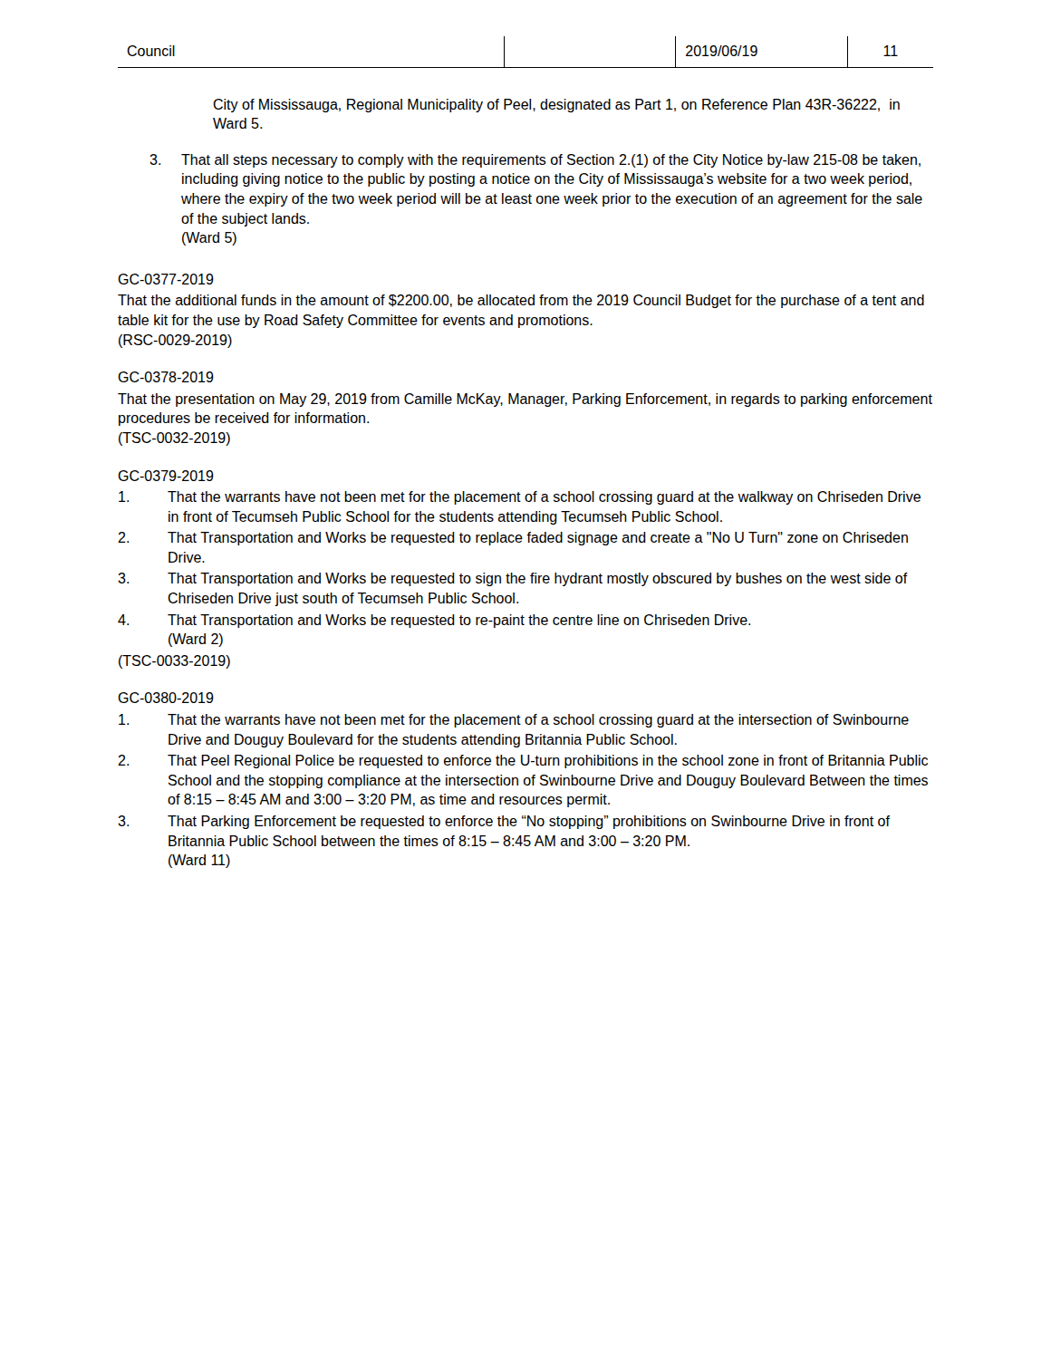| Council | | 2019/06/19 | 11 |
City of Mississauga, Regional Municipality of Peel, designated as Part 1, on Reference Plan 43R-36222, in Ward 5.
3.
That all steps necessary to comply with the requirements of Section 2.(1) of the City Notice by-law 215-08 be taken, including giving notice to the public by posting a notice on the City of Mississauga’s website for a two week period, where the expiry of the two week period will be at least one week prior to the execution of an agreement for the sale of the subject lands.
(Ward 5)
GC-0377-2019
That the additional funds in the amount of $2200.00, be allocated from the 2019 Council Budget for the purchase of a tent and table kit for the use by Road Safety Committee for events and promotions.
(RSC-0029-2019)
GC-0378-2019
That the presentation on May 29, 2019 from Camille McKay, Manager, Parking Enforcement, in regards to parking enforcement procedures be received for information.
(TSC-0032-2019)
GC-0379-2019
1.
That the warrants have not been met for the placement of a school crossing guard at the walkway on Chriseden Drive in front of Tecumseh Public School for the students attending Tecumseh Public School.
2.
That Transportation and Works be requested to replace faded signage and create a "No U Turn" zone on Chriseden Drive.
3.
That Transportation and Works be requested to sign the fire hydrant mostly obscured by bushes on the west side of Chriseden Drive just south of Tecumseh Public School.
4.
That Transportation and Works be requested to re-paint the centre line on Chriseden Drive.
(Ward 2)
(TSC-0033-2019)
GC-0380-2019
1.
That the warrants have not been met for the placement of a school crossing guard at the intersection of Swinbourne Drive and Douguy Boulevard for the students attending Britannia Public School.
2.
That Peel Regional Police be requested to enforce the U-turn prohibitions in the school zone in front of Britannia Public School and the stopping compliance at the intersection of Swinbourne Drive and Douguy Boulevard Between the times of 8:15 – 8:45 AM and 3:00 – 3:20 PM, as time and resources permit.
3.
That Parking Enforcement be requested to enforce the “No stopping” prohibitions on Swinbourne Drive in front of Britannia Public School between the times of 8:15 – 8:45 AM and 3:00 – 3:20 PM.
(Ward 11)